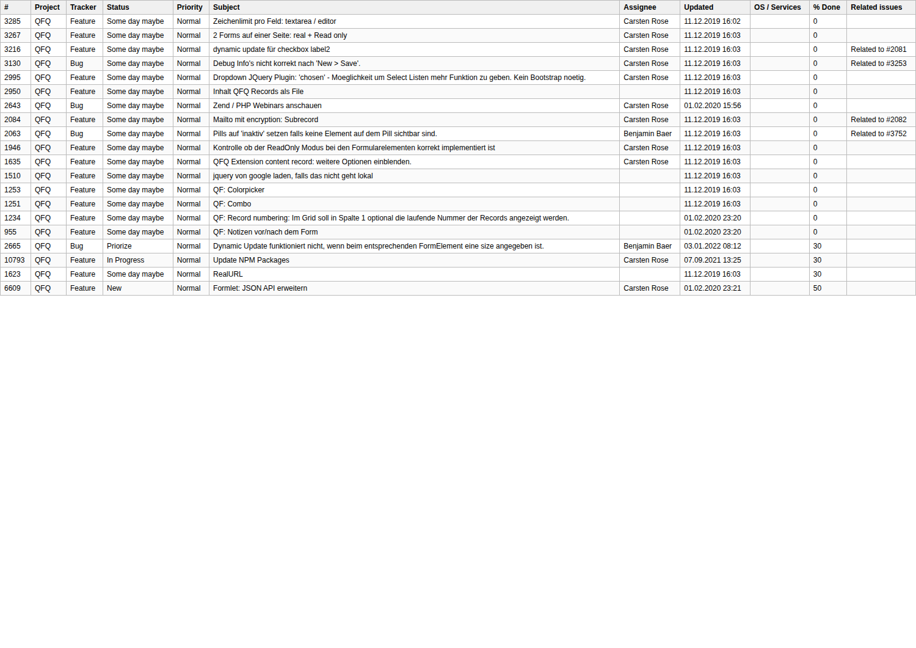| # | Project | Tracker | Status | Priority | Subject | Assignee | Updated | OS / Services | % Done | Related issues |
| --- | --- | --- | --- | --- | --- | --- | --- | --- | --- | --- |
| 3285 | QFQ | Feature | Some day maybe | Normal | Zeichenlimit pro Feld: textarea / editor | Carsten Rose | 11.12.2019 16:02 | | 0 | |
| 3267 | QFQ | Feature | Some day maybe | Normal | 2 Forms auf einer Seite: real + Read only | Carsten Rose | 11.12.2019 16:03 | | 0 | |
| 3216 | QFQ | Feature | Some day maybe | Normal | dynamic update für checkbox label2 | Carsten Rose | 11.12.2019 16:03 | | 0 | Related to #2081 |
| 3130 | QFQ | Bug | Some day maybe | Normal | Debug Info's nicht korrekt nach 'New > Save'. | Carsten Rose | 11.12.2019 16:03 | | 0 | Related to #3253 |
| 2995 | QFQ | Feature | Some day maybe | Normal | Dropdown JQuery Plugin: 'chosen' - Moeglichkeit um Select Listen mehr Funktion zu geben. Kein Bootstrap noetig. | Carsten Rose | 11.12.2019 16:03 | | 0 | |
| 2950 | QFQ | Feature | Some day maybe | Normal | Inhalt QFQ Records als File | | 11.12.2019 16:03 | | 0 | |
| 2643 | QFQ | Bug | Some day maybe | Normal | Zend / PHP Webinars anschauen | Carsten Rose | 01.02.2020 15:56 | | 0 | |
| 2084 | QFQ | Feature | Some day maybe | Normal | Mailto mit encryption: Subrecord | Carsten Rose | 11.12.2019 16:03 | | 0 | Related to #2082 |
| 2063 | QFQ | Bug | Some day maybe | Normal | Pills auf 'inaktiv' setzen falls keine Element auf dem Pill sichtbar sind. | Benjamin Baer | 11.12.2019 16:03 | | 0 | Related to #3752 |
| 1946 | QFQ | Feature | Some day maybe | Normal | Kontrolle ob der ReadOnly Modus bei den Formularelementen korrekt implementiert ist | Carsten Rose | 11.12.2019 16:03 | | 0 | |
| 1635 | QFQ | Feature | Some day maybe | Normal | QFQ Extension content record: weitere Optionen einblenden. | Carsten Rose | 11.12.2019 16:03 | | 0 | |
| 1510 | QFQ | Feature | Some day maybe | Normal | jquery von google laden, falls das nicht geht lokal | | 11.12.2019 16:03 | | 0 | |
| 1253 | QFQ | Feature | Some day maybe | Normal | QF: Colorpicker | | 11.12.2019 16:03 | | 0 | |
| 1251 | QFQ | Feature | Some day maybe | Normal | QF: Combo | | 11.12.2019 16:03 | | 0 | |
| 1234 | QFQ | Feature | Some day maybe | Normal | QF: Record numbering: Im Grid soll in Spalte 1 optional die laufende Nummer der Records angezeigt werden. | | 01.02.2020 23:20 | | 0 | |
| 955 | QFQ | Feature | Some day maybe | Normal | QF: Notizen vor/nach dem Form | | 01.02.2020 23:20 | | 0 | |
| 2665 | QFQ | Bug | Priorize | Normal | Dynamic Update funktioniert nicht, wenn beim entsprechenden FormElement eine size angegeben ist. | Benjamin Baer | 03.01.2022 08:12 | | 30 | |
| 10793 | QFQ | Feature | In Progress | Normal | Update NPM Packages | Carsten Rose | 07.09.2021 13:25 | | 30 | |
| 1623 | QFQ | Feature | Some day maybe | Normal | RealURL | | 11.12.2019 16:03 | | 30 | |
| 6609 | QFQ | Feature | New | Normal | Formlet: JSON API erweitern | Carsten Rose | 01.02.2020 23:21 | | 50 | |